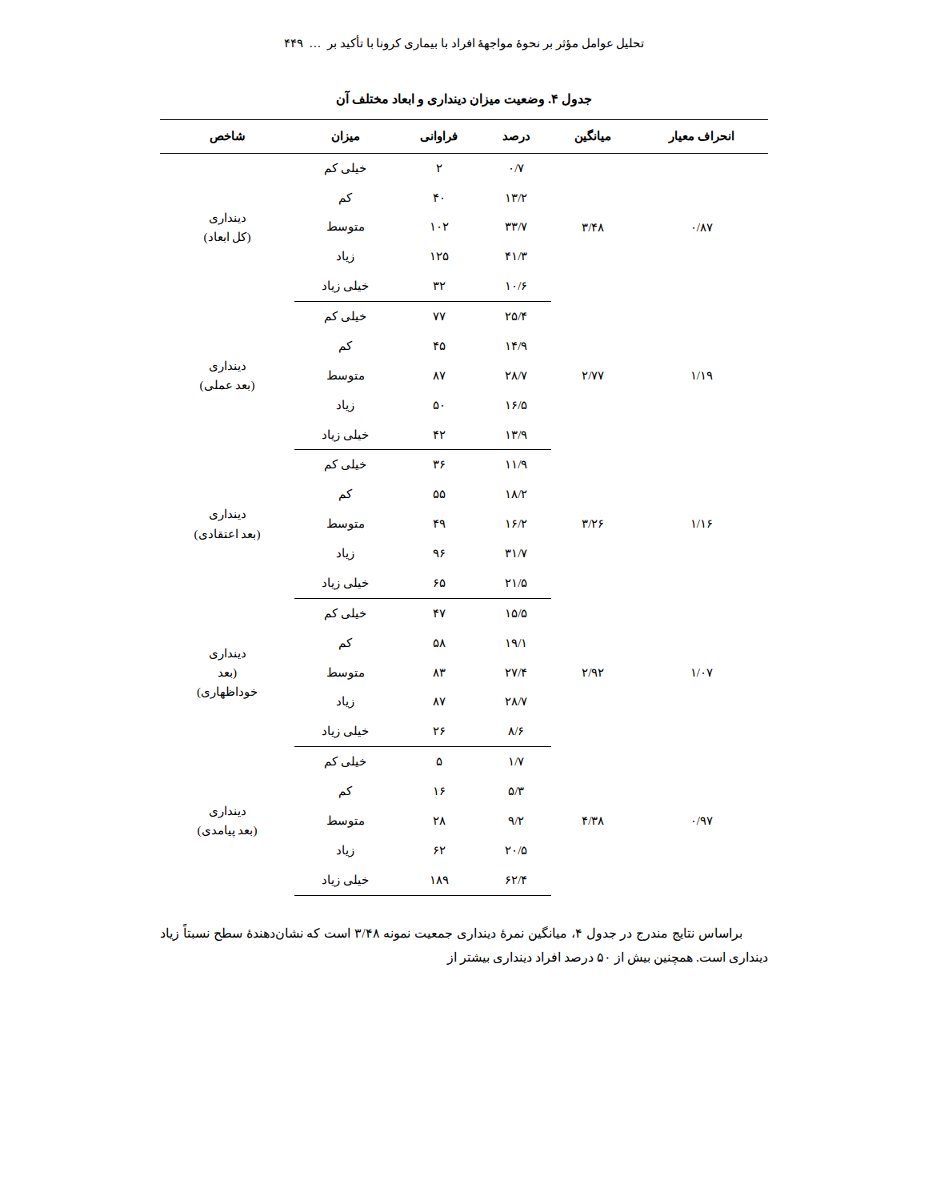تحلیل عوامل مؤثر بر نحوهٔ مواجههٔ افراد با بیماری کرونا با تأکید بر … ۴۴۹
جدول ۴. وضعیت میزان دینداری و ابعاد مختلف آن
| انحراف معیار | میانگین | درصد | فراوانی | میزان | شاخص |
| --- | --- | --- | --- | --- | --- |
| ۰/۸۷ | ۳/۴۸ | ۰/۷ | ۲ | خیلی کم | دینداری (کل ابعاد) |
| ۱۳/۲ | ۴۰ | کم |
| ۳۳/۷ | ۱۰۲ | متوسط |
| ۴۱/۳ | ۱۲۵ | زیاد |
| ۱۰/۶ | ۳۲ | خیلی زیاد |
| ۱/۱۹ | ۲/۷۷ | ۲۵/۴ | ۷۷ | خیلی کم | دینداری (بعد عملی) |
| ۱۴/۹ | ۴۵ | کم |
| ۲۸/۷ | ۸۷ | متوسط |
| ۱۶/۵ | ۵۰ | زیاد |
| ۱۳/۹ | ۴۲ | خیلی زیاد |
| ۱/۱۶ | ۳/۲۶ | ۱۱/۹ | ۳۶ | خیلی کم | دینداری (بعد اعتقادی) |
| ۱۸/۲ | ۵۵ | کم |
| ۱۶/۲ | ۴۹ | متوسط |
| ۳۱/۷ | ۹۶ | زیاد |
| ۲۱/۵ | ۶۵ | خیلی زیاد |
| ۱/۰۷ | ۲/۹۲ | ۱۵/۵ | ۴۷ | خیلی کم | دینداری (بعد خوداظهاری) |
| ۱۹/۱ | ۵۸ | کم |
| ۲۷/۴ | ۸۳ | متوسط |
| ۲۸/۷ | ۸۷ | زیاد |
| ۸/۶ | ۲۶ | خیلی زیاد |
| ۰/۹۷ | ۴/۳۸ | ۱/۷ | ۵ | خیلی کم | دینداری (بعد پیامدی) |
| ۵/۳ | ۱۶ | کم |
| ۹/۲ | ۲۸ | متوسط |
| ۲۰/۵ | ۶۲ | زیاد |
| ۶۲/۴ | ۱۸۹ | خیلی زیاد |
براساس نتایج مندرج در جدول ۴، میانگین نمرهٔ دینداری جمعیت نمونه ۳/۴۸ است که نشان‌دهندهٔ سطح نسبتاً زیاد دینداری است. همچنین بیش از ۵۰ درصد افراد دینداری بیشتر از